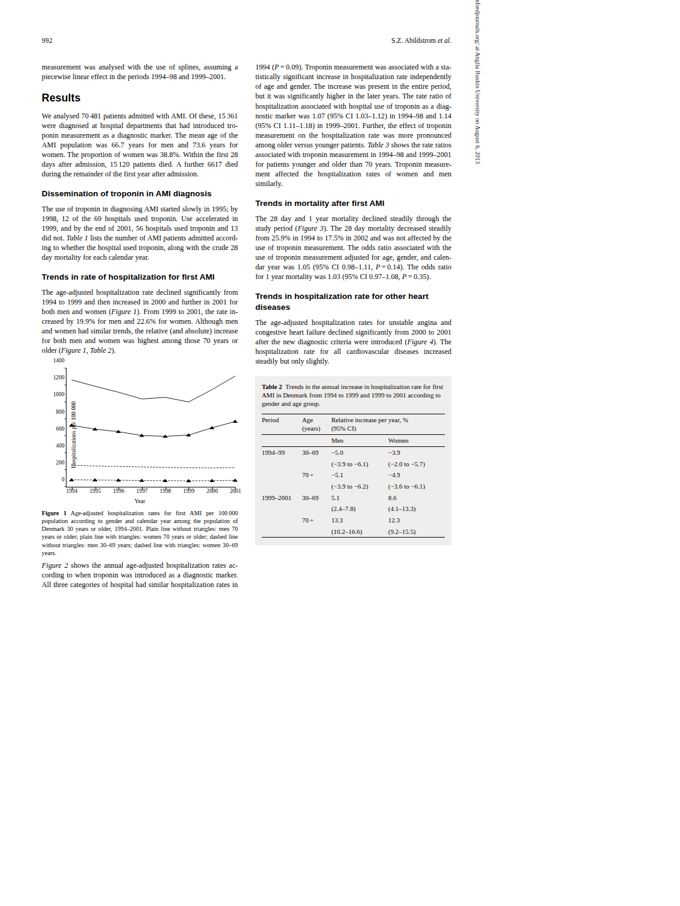992 S.Z. Abildstrom et al.
Downloaded from http://eurheartj.oxfordjournals.org/ at Anglia Ruskin University on August 6, 2013
measurement was analysed with the use of splines, assuming a piecewise linear effect in the periods 1994–98 and 1999–2001.
Results
We analysed 70 481 patients admitted with AMI. Of these, 15 361 were diagnosed at hospital departments that had introduced troponin measurement as a diagnostic marker. The mean age of the AMI population was 66.7 years for men and 73.6 years for women. The proportion of women was 38.8%. Within the first 28 days after admission, 15 120 patients died. A further 6617 died during the remainder of the first year after admission.
Dissemination of troponin in AMI diagnosis
The use of troponin in diagnosing AMI started slowly in 1995; by 1998, 12 of the 69 hospitals used troponin. Use accelerated in 1999, and by the end of 2001, 56 hospitals used troponin and 13 did not. Table 1 lists the number of AMI patients admitted according to whether the hospital used troponin, along with the crude 28 day mortality for each calendar year.
Trends in rate of hospitalization for first AMI
The age-adjusted hospitalization rate declined significantly from 1994 to 1999 and then increased in 2000 and further in 2001 for both men and women (Figure 1). From 1999 to 2001, the rate increased by 19.9% for men and 22.6% for women. Although men and women had similar trends, the relative (and absolute) increase for both men and women was highest among those 70 years or older (Figure 1, Table 2).
Hospitalizations per 100 000
0
200
400
600
800
1000
1200
1400
1994
1995
1996
1997
1998
1999
2000
2001
Year
Figure 1 Age-adjusted hospitalization rates for first AMI per 100 000 population according to gender and calendar year among the population of Denmark 30 years or older, 1994–2001. Plain line without triangles: men 70 years or older; plain line with triangles: women 70 years or older; dashed line without triangles: men 30–69 years; dashed line with triangles: women 30–69 years.
Figure 2 shows the annual age-adjusted hospitalization rates according to when troponin was introduced as a diagnostic marker. All three categories of hospital had similar hospitalization rates in 1994 (P = 0.09). Troponin measurement was associated with a statistically significant increase in hospitalization rate independently of age and gender. The increase was present in the entire period, but it was significantly higher in the later years. The rate ratio of hospitalization associated with hospital use of troponin as a diagnostic marker was 1.07 (95% CI 1.03–1.12) in 1994–98 and 1.14 (95% CI 1.11–1.18) in 1999–2001. Further, the effect of troponin measurement on the hospitalization rate was more pronounced among older versus younger patients. Table 3 shows the rate ratios associated with troponin measurement in 1994–98 and 1999–2001 for patients younger and older than 70 years. Troponin measurement affected the hospitalization rates of women and men similarly.
Trends in mortality after first AMI
The 28 day and 1 year mortality declined steadily through the study period (Figure 3). The 28 day mortality decreased steadily from 25.9% in 1994 to 17.5% in 2002 and was not affected by the use of troponin measurement. The odds ratio associated with the use of troponin measurement adjusted for age, gender, and calendar year was 1.05 (95% CI 0.98–1.11, P = 0.14). The odds ratio for 1 year mortality was 1.03 (95% CI 0.97–1.08, P = 0.35).
Trends in hospitalization rate for other heart diseases
The age-adjusted hospitalization rates for unstable angina and congestive heart failure declined significantly from 2000 to 2001 after the new diagnostic criteria were introduced (Figure 4). The hospitalization rate for all cardiovascular diseases increased steadily but only slightly.
Table 2 Trends in the annual increase in hospitalization rate for first AMI in Denmark from 1994 to 1999 and 1999 to 2001 according to gender and age group.
| Period | Age (years) | Relative increase per year, % (95% CI) |
| --- | --- | --- |
| | | Men | Women |
| 1994–99 | 30–69 | −5.0 | −3.9 |
| | | (−3.9 to −6.1) | (−2.0 to −5.7) |
| | 70 + | −5.1 | −4.9 |
| | | (−3.9 to −6.2) | (−3.6 to −6.1) |
| 1999–2001 | 30–69 | 5.1 | 8.6 |
| | | (2.4–7.8) | (4.1–13.3) |
| | 70 + | 13.3 | 12.3 |
| | | (10.2–16.6) | (9.2–15.5) |